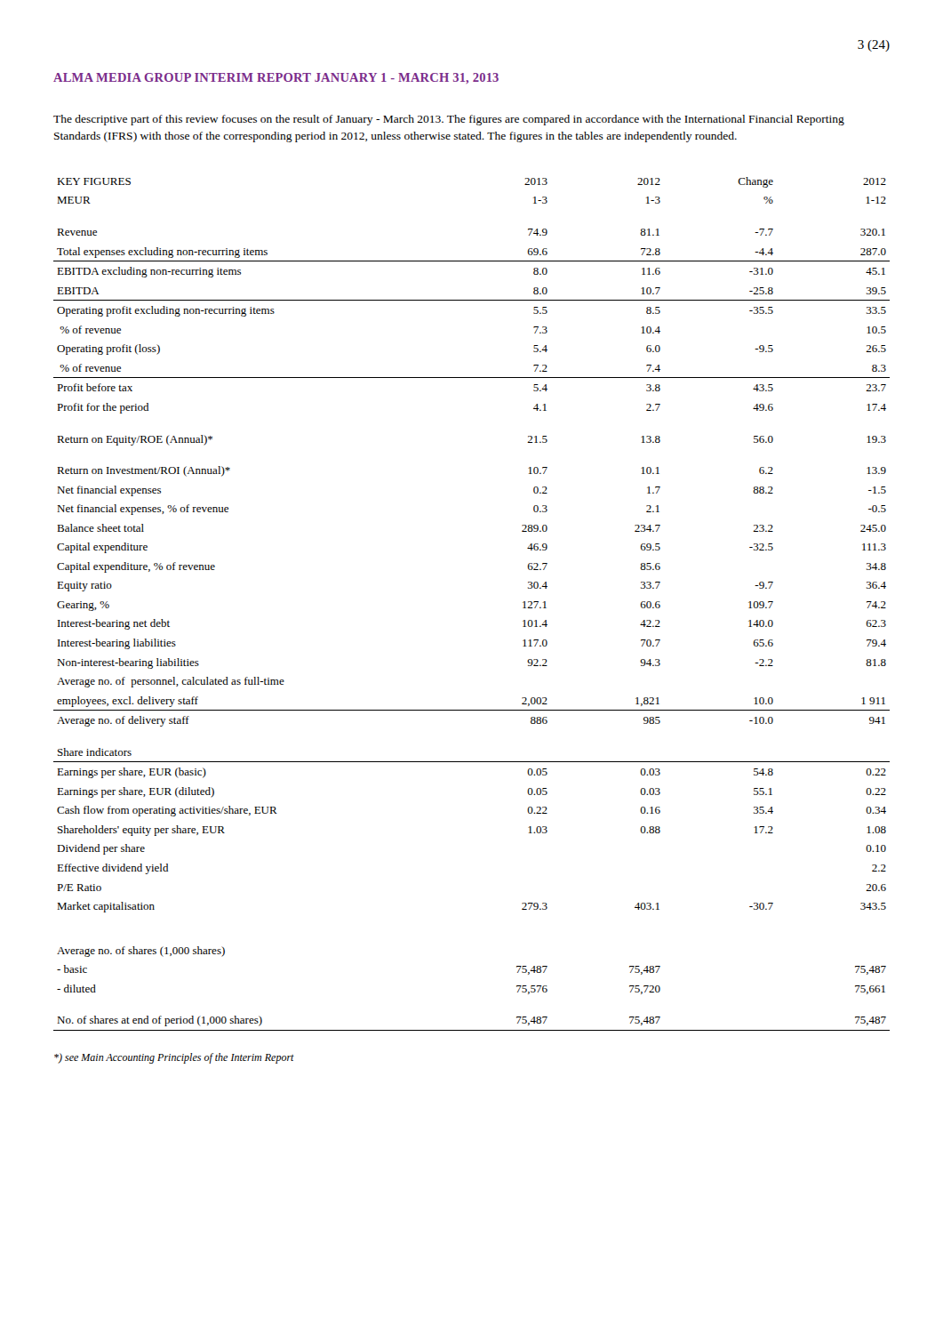3 (24)
Alma Media Group Interim Report January 1 - March 31, 2013
The descriptive part of this review focuses on the result of January - March 2013. The figures are compared in accordance with the International Financial Reporting Standards (IFRS) with those of the corresponding period in 2012, unless otherwise stated. The figures in the tables are independently rounded.
| KEY FIGURES | 2013 | 2012 | Change | 2012 |
| MEUR | 1-3 | 1-3 | % | 1-12 |
| Revenue | 74.9 | 81.1 | -7.7 | 320.1 |
| Total expenses excluding non-recurring items | 69.6 | 72.8 | -4.4 | 287.0 |
| EBITDA excluding non-recurring items | 8.0 | 11.6 | -31.0 | 45.1 |
| EBITDA | 8.0 | 10.7 | -25.8 | 39.5 |
| Operating profit excluding non-recurring items | 5.5 | 8.5 | -35.5 | 33.5 |
| % of revenue | 7.3 | 10.4 | | 10.5 |
| Operating profit (loss) | 5.4 | 6.0 | -9.5 | 26.5 |
| % of revenue | 7.2 | 7.4 | | 8.3 |
| Profit before tax | 5.4 | 3.8 | 43.5 | 23.7 |
| Profit for the period | 4.1 | 2.7 | 49.6 | 17.4 |
| Return on Equity/ROE (Annual)* | 21.5 | 13.8 | 56.0 | 19.3 |
| Return on Investment/ROI (Annual)* | 10.7 | 10.1 | 6.2 | 13.9 |
| Net financial expenses | 0.2 | 1.7 | 88.2 | -1.5 |
| Net financial expenses, % of revenue | 0.3 | 2.1 | | -0.5 |
| Balance sheet total | 289.0 | 234.7 | 23.2 | 245.0 |
| Capital expenditure | 46.9 | 69.5 | -32.5 | 111.3 |
| Capital expenditure, % of revenue | 62.7 | 85.6 | | 34.8 |
| Equity ratio | 30.4 | 33.7 | -9.7 | 36.4 |
| Gearing, % | 127.1 | 60.6 | 109.7 | 74.2 |
| Interest-bearing net debt | 101.4 | 42.2 | 140.0 | 62.3 |
| Interest-bearing liabilities | 117.0 | 70.7 | 65.6 | 79.4 |
| Non-interest-bearing liabilities | 92.2 | 94.3 | -2.2 | 81.8 |
| Average no. of personnel, calculated as full-time | | | | |
| employees, excl. delivery staff | 2,002 | 1,821 | 10.0 | 1 911 |
| Average no. of delivery staff | 886 | 985 | -10.0 | 941 |
| Share indicators | | | | |
| Earnings per share, EUR (basic) | 0.05 | 0.03 | 54.8 | 0.22 |
| Earnings per share, EUR (diluted) | 0.05 | 0.03 | 55.1 | 0.22 |
| Cash flow from operating activities/share, EUR | 0.22 | 0.16 | 35.4 | 0.34 |
| Shareholders' equity per share, EUR | 1.03 | 0.88 | 17.2 | 1.08 |
| Dividend per share | | | | 0.10 |
| Effective dividend yield | | | | 2.2 |
| P/E Ratio | | | | 20.6 |
| Market capitalisation | 279.3 | 403.1 | -30.7 | 343.5 |
| Average no. of shares (1,000 shares) | | | | |
| - basic | 75,487 | 75,487 | | 75,487 |
| - diluted | 75,576 | 75,720 | | 75,661 |
| No. of shares at end of period (1,000 shares) | 75,487 | 75,487 | | 75,487 |
*) see Main Accounting Principles of the Interim Report